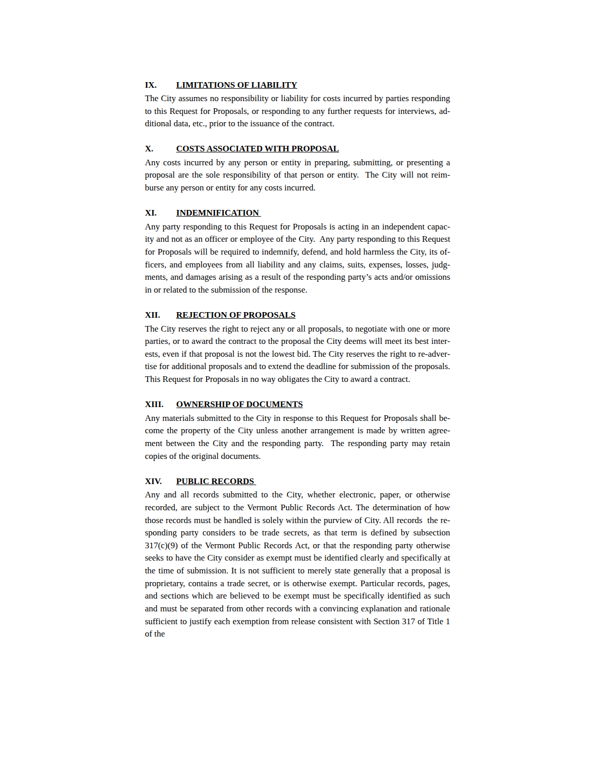IX. LIMITATIONS OF LIABILITY
The City assumes no responsibility or liability for costs incurred by parties responding to this Request for Proposals, or responding to any further requests for interviews, additional data, etc., prior to the issuance of the contract.
X. COSTS ASSOCIATED WITH PROPOSAL
Any costs incurred by any person or entity in preparing, submitting, or presenting a proposal are the sole responsibility of that person or entity. The City will not reimburse any person or entity for any costs incurred.
XI. INDEMNIFICATION
Any party responding to this Request for Proposals is acting in an independent capacity and not as an officer or employee of the City. Any party responding to this Request for Proposals will be required to indemnify, defend, and hold harmless the City, its officers, and employees from all liability and any claims, suits, expenses, losses, judgments, and damages arising as a result of the responding party’s acts and/or omissions in or related to the submission of the response.
XII. REJECTION OF PROPOSALS
The City reserves the right to reject any or all proposals, to negotiate with one or more parties, or to award the contract to the proposal the City deems will meet its best interests, even if that proposal is not the lowest bid. The City reserves the right to re-advertise for additional proposals and to extend the deadline for submission of the proposals. This Request for Proposals in no way obligates the City to award a contract.
XIII. OWNERSHIP OF DOCUMENTS
Any materials submitted to the City in response to this Request for Proposals shall become the property of the City unless another arrangement is made by written agreement between the City and the responding party. The responding party may retain copies of the original documents.
XIV. PUBLIC RECORDS
Any and all records submitted to the City, whether electronic, paper, or otherwise recorded, are subject to the Vermont Public Records Act. The determination of how those records must be handled is solely within the purview of City. All records the responding party considers to be trade secrets, as that term is defined by subsection 317(c)(9) of the Vermont Public Records Act, or that the responding party otherwise seeks to have the City consider as exempt must be identified clearly and specifically at the time of submission. It is not sufficient to merely state generally that a proposal is proprietary, contains a trade secret, or is otherwise exempt. Particular records, pages, and sections which are believed to be exempt must be specifically identified as such and must be separated from other records with a convincing explanation and rationale sufficient to justify each exemption from release consistent with Section 317 of Title 1 of the